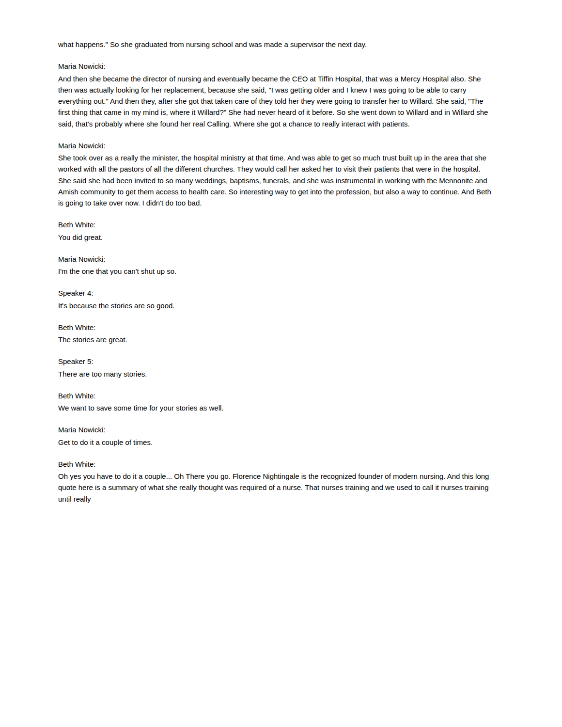what happens." So she graduated from nursing school and was made a supervisor the next day.
Maria Nowicki:
And then she became the director of nursing and eventually became the CEO at Tiffin Hospital, that was a Mercy Hospital also. She then was actually looking for her replacement, because she said, "I was getting older and I knew I was going to be able to carry everything out." And then they, after she got that taken care of they told her they were going to transfer her to Willard. She said, "The first thing that came in my mind is, where it Willard?" She had never heard of it before. So she went down to Willard and in Willard she said, that's probably where she found her real Calling. Where she got a chance to really interact with patients.
Maria Nowicki:
She took over as a really the minister, the hospital ministry at that time. And was able to get so much trust built up in the area that she worked with all the pastors of all the different churches. They would call her asked her to visit their patients that were in the hospital. She said she had been invited to so many weddings, baptisms, funerals, and she was instrumental in working with the Mennonite and Amish community to get them access to health care. So interesting way to get into the profession, but also a way to continue. And Beth is going to take over now. I didn't do too bad.
Beth White:
You did great.
Maria Nowicki:
I'm the one that you can't shut up so.
Speaker 4:
It's because the stories are so good.
Beth White:
The stories are great.
Speaker 5:
There are too many stories.
Beth White:
We want to save some time for your stories as well.
Maria Nowicki:
Get to do it a couple of times.
Beth White:
Oh yes you have to do it a couple... Oh There you go. Florence Nightingale is the recognized founder of modern nursing. And this long quote here is a summary of what she really thought was required of a nurse. That nurses training and we used to call it nurses training until really